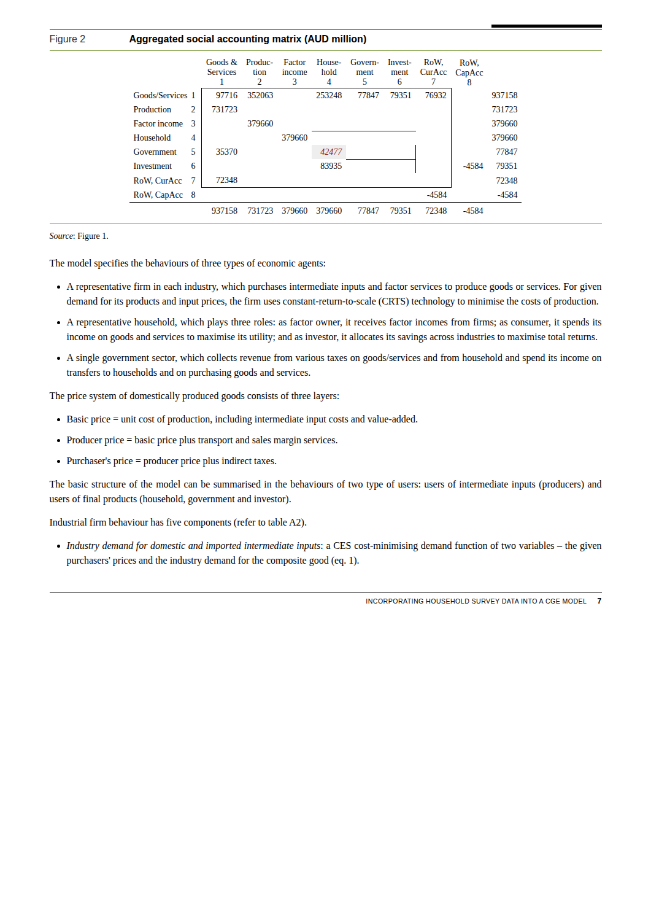Figure 2
Aggregated social accounting matrix (AUD million)
| | | Goods & Services 1 | Produc- tion 2 | Factor income 3 | House- hold 4 | Govern- ment 5 | Invest- ment 6 | RoW, CurAcc 7 | RoW, CapAcc 8 | |
| --- | --- | --- | --- | --- | --- | --- | --- | --- | --- | --- |
| Goods/Services | 1 | 97716 | 352063 | | 253248 | 77847 | 79351 | 76932 | | 937158 |
| Production | 2 | 731723 | | | | | | | | 731723 |
| Factor income | 3 | | 379660 | | | | | | | 379660 |
| Household | 4 | | | 379660 | | | | | | 379660 |
| Government | 5 | 35370 | | | 42477 | | | | | 77847 |
| Investment | 6 | | | | 83935 | | | | -4584 | 79351 |
| RoW, CurAcc | 7 | 72348 | | | | | | | | 72348 |
| RoW, CapAcc | 8 | | | | | | | -4584 | | -4584 |
| | | 937158 | 731723 | 379660 | 379660 | 77847 | 79351 | 72348 | -4584 | |
Source: Figure 1.
The model specifies the behaviours of three types of economic agents:
A representative firm in each industry, which purchases intermediate inputs and factor services to produce goods or services. For given demand for its products and input prices, the firm uses constant-return-to-scale (CRTS) technology to minimise the costs of production.
A representative household, which plays three roles: as factor owner, it receives factor incomes from firms; as consumer, it spends its income on goods and services to maximise its utility; and as investor, it allocates its savings across industries to maximise total returns.
A single government sector, which collects revenue from various taxes on goods/services and from household and spend its income on transfers to households and on purchasing goods and services.
The price system of domestically produced goods consists of three layers:
Basic price = unit cost of production, including intermediate input costs and value-added.
Producer price = basic price plus transport and sales margin services.
Purchaser's price = producer price plus indirect taxes.
The basic structure of the model can be summarised in the behaviours of two type of users: users of intermediate inputs (producers) and users of final products (household, government and investor).
Industrial firm behaviour has five components (refer to table A2).
Industry demand for domestic and imported intermediate inputs: a CES cost-minimising demand function of two variables – the given purchasers' prices and the industry demand for the composite good (eq. 1).
INCORPORATING HOUSEHOLD SURVEY DATA INTO A CGE MODEL 7